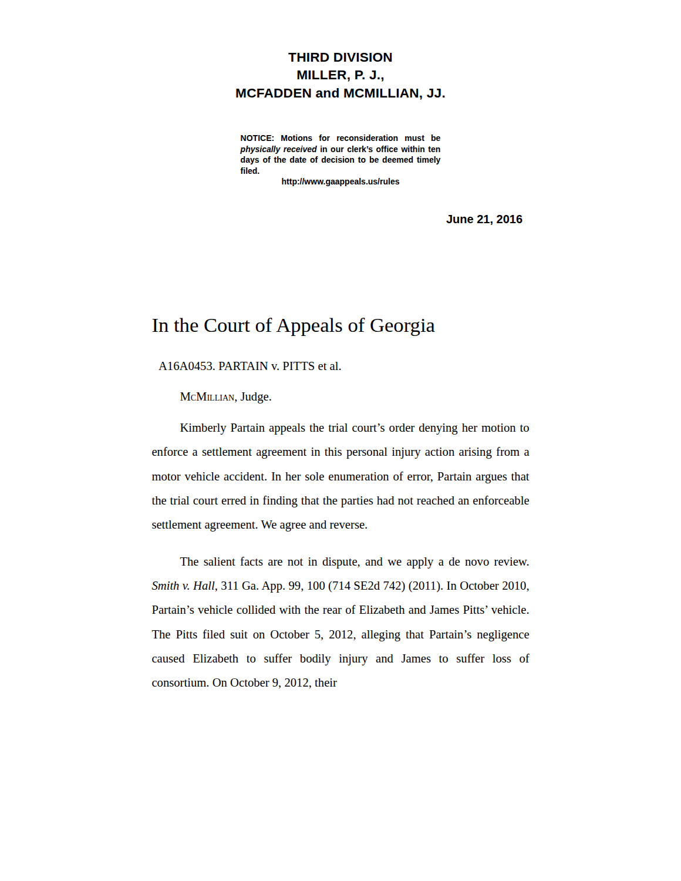THIRD DIVISION
MILLER, P. J.,
MCFADDEN and MCMILLIAN, JJ.
NOTICE: Motions for reconsideration must be physically received in our clerk’s office within ten days of the date of decision to be deemed timely filed. http://www.gaappeals.us/rules
June 21, 2016
In the Court of Appeals of Georgia
A16A0453. PARTAIN v. PITTS et al.
McMillian, Judge.
Kimberly Partain appeals the trial court’s order denying her motion to enforce a settlement agreement in this personal injury action arising from a motor vehicle accident. In her sole enumeration of error, Partain argues that the trial court erred in finding that the parties had not reached an enforceable settlement agreement. We agree and reverse.
The salient facts are not in dispute, and we apply a de novo review. Smith v. Hall, 311 Ga. App. 99, 100 (714 SE2d 742) (2011). In October 2010, Partain’s vehicle collided with the rear of Elizabeth and James Pitts’ vehicle. The Pitts filed suit on October 5, 2012, alleging that Partain’s negligence caused Elizabeth to suffer bodily injury and James to suffer loss of consortium. On October 9, 2012, their